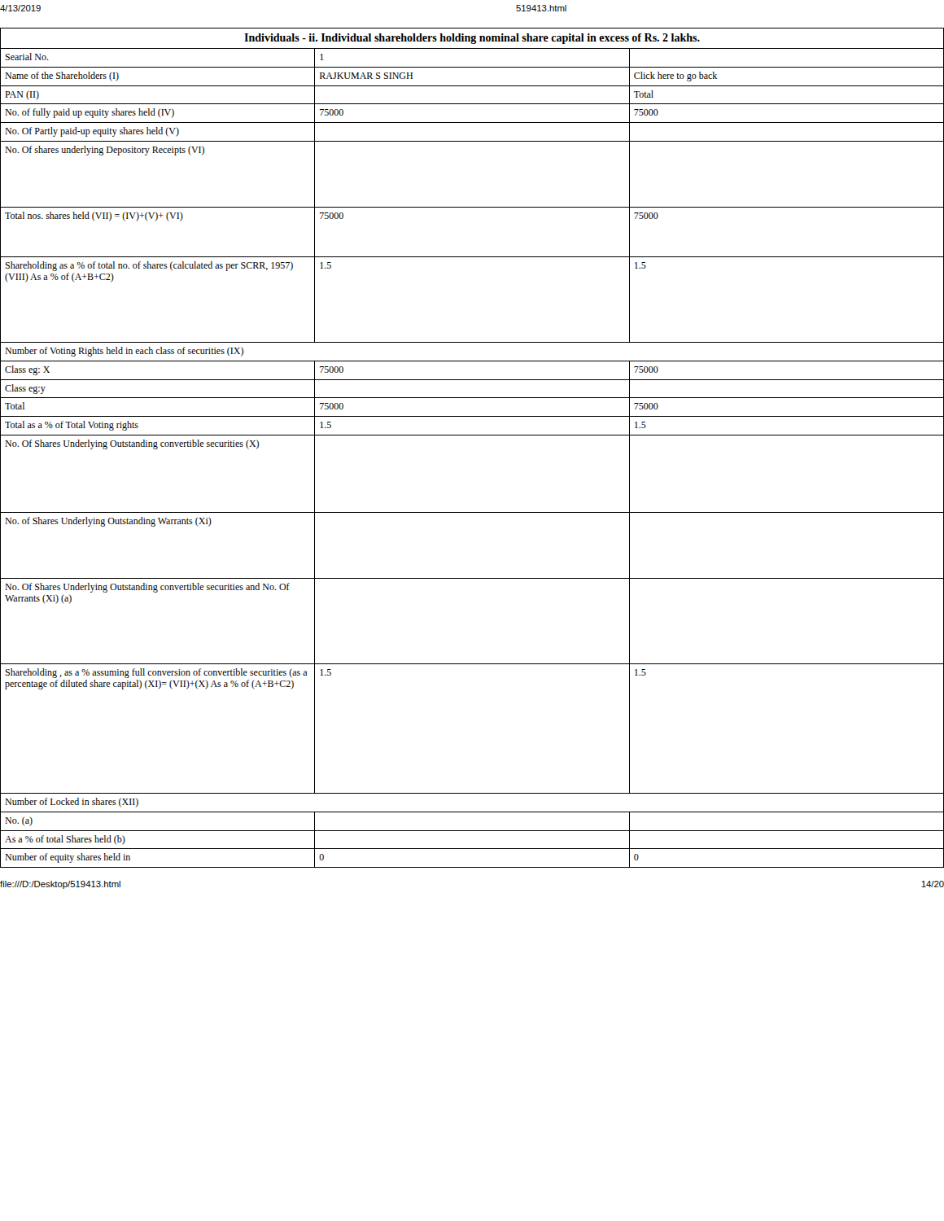4/13/2019
519413.html
| Individuals - ii. Individual shareholders holding nominal share capital in excess of Rs. 2 lakhs. |
| Searial No. | 1 | |
| Name of the Shareholders (I) | RAJKUMAR S SINGH | Click here to go back |
| PAN (II) | | Total |
| No. of fully paid up equity shares held (IV) | 75000 | 75000 |
| No. Of Partly paid-up equity shares held (V) | | |
| No. Of shares underlying Depository Receipts (VI) | | |
| Total nos. shares held (VII) = (IV)+(V)+ (VI) | 75000 | 75000 |
| Shareholding as a % of total no. of shares (calculated as per SCRR, 1957) (VIII) As a % of (A+B+C2) | 1.5 | 1.5 |
| Number of Voting Rights held in each class of securities (IX) |
| Class eg: X | 75000 | 75000 |
| Class eg:y | | |
| Total | 75000 | 75000 |
| Total as a % of Total Voting rights | 1.5 | 1.5 |
| No. Of Shares Underlying Outstanding convertible securities (X) | | |
| No. of Shares Underlying Outstanding Warrants (Xi) | | |
| No. Of Shares Underlying Outstanding convertible securities and No. Of Warrants (Xi) (a) | | |
| Shareholding , as a % assuming full conversion of convertible securities (as a percentage of diluted share capital) (XI)= (VII)+(X) As a % of (A+B+C2) | 1.5 | 1.5 |
| Number of Locked in shares (XII) |
| No. (a) | | |
| As a % of total Shares held (b) | | |
| Number of equity shares held in | 0 | 0 |
file:///D:/Desktop/519413.html
14/20